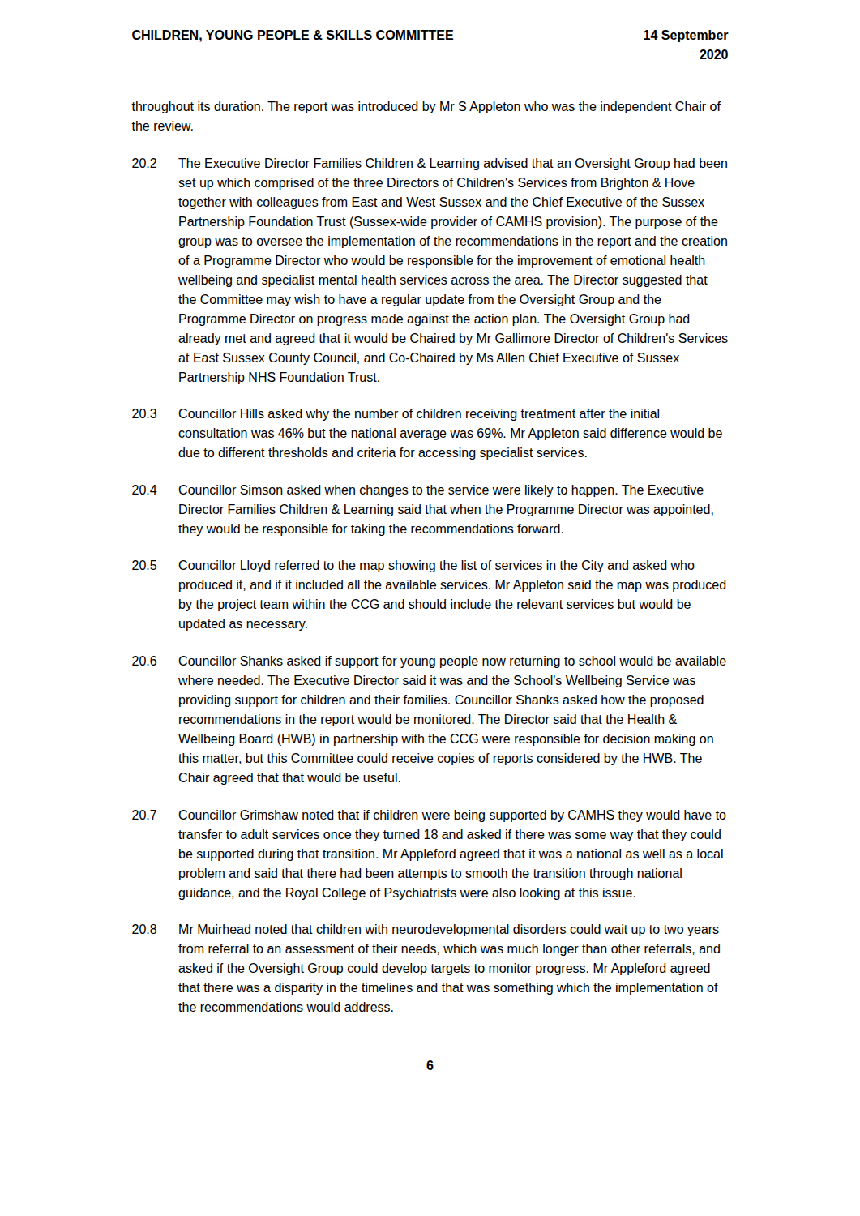Children, Young People & Skills Committee 14 September
2020
throughout its duration. The report was introduced by Mr S Appleton who was the independent Chair of the review.
20.2 The Executive Director Families Children & Learning advised that an Oversight Group had been set up which comprised of the three Directors of Children's Services from Brighton & Hove together with colleagues from East and West Sussex and the Chief Executive of the Sussex Partnership Foundation Trust (Sussex-wide provider of CAMHS provision). The purpose of the group was to oversee the implementation of the recommendations in the report and the creation of a Programme Director who would be responsible for the improvement of emotional health wellbeing and specialist mental health services across the area. The Director suggested that the Committee may wish to have a regular update from the Oversight Group and the Programme Director on progress made against the action plan. The Oversight Group had already met and agreed that it would be Chaired by Mr Gallimore Director of Children's Services at East Sussex County Council, and Co-Chaired by Ms Allen Chief Executive of Sussex Partnership NHS Foundation Trust.
20.3 Councillor Hills asked why the number of children receiving treatment after the initial consultation was 46% but the national average was 69%. Mr Appleton said difference would be due to different thresholds and criteria for accessing specialist services.
20.4 Councillor Simson asked when changes to the service were likely to happen. The Executive Director Families Children & Learning said that when the Programme Director was appointed, they would be responsible for taking the recommendations forward.
20.5 Councillor Lloyd referred to the map showing the list of services in the City and asked who produced it, and if it included all the available services. Mr Appleton said the map was produced by the project team within the CCG and should include the relevant services but would be updated as necessary.
20.6 Councillor Shanks asked if support for young people now returning to school would be available where needed. The Executive Director said it was and the School's Wellbeing Service was providing support for children and their families. Councillor Shanks asked how the proposed recommendations in the report would be monitored. The Director said that the Health & Wellbeing Board (HWB) in partnership with the CCG were responsible for decision making on this matter, but this Committee could receive copies of reports considered by the HWB. The Chair agreed that that would be useful.
20.7 Councillor Grimshaw noted that if children were being supported by CAMHS they would have to transfer to adult services once they turned 18 and asked if there was some way that they could be supported during that transition. Mr Appleford agreed that it was a national as well as a local problem and said that there had been attempts to smooth the transition through national guidance, and the Royal College of Psychiatrists were also looking at this issue.
20.8 Mr Muirhead noted that children with neurodevelopmental disorders could wait up to two years from referral to an assessment of their needs, which was much longer than other referrals, and asked if the Oversight Group could develop targets to monitor progress. Mr Appleford agreed that there was a disparity in the timelines and that was something which the implementation of the recommendations would address.
6